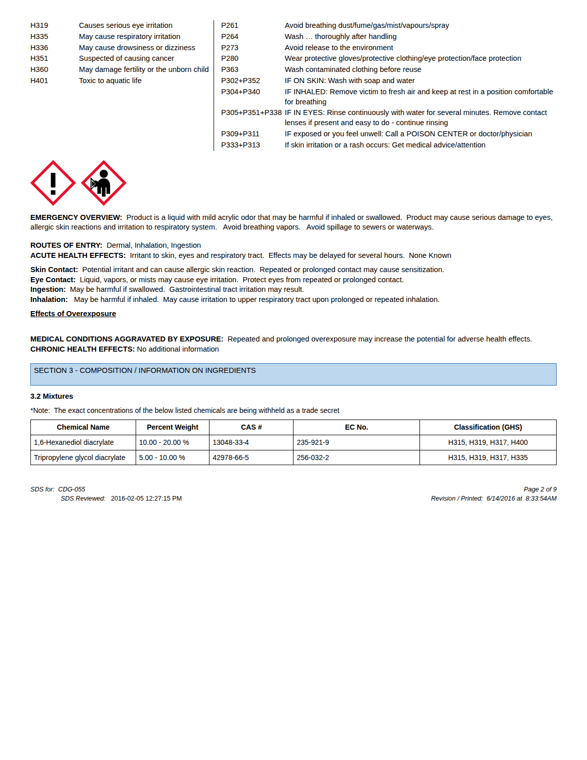| H319 | Causes serious eye irritation | P261 | Avoid breathing dust/fume/gas/mist/vapours/spray |
| H335 | May cause respiratory irritation | P264 | Wash … thoroughly after handling |
| H336 | May cause drowsiness or dizziness | P273 | Avoid release to the environment |
| H351 | Suspected of causing cancer | P280 | Wear protective gloves/protective clothing/eye protection/face protection |
| H360 | May damage fertility or the unborn child | P363 | Wash contaminated clothing before reuse |
| H401 | Toxic to aquatic life | P302+P352 | IF ON SKIN: Wash with soap and water |
| | | P304+P340 | IF INHALED: Remove victim to fresh air and keep at rest in a position comfortable for breathing |
| | | P305+P351+P338 | IF IN EYES: Rinse continuously with water for several minutes. Remove contact lenses if present and easy to do - continue rinsing |
| | | P309+P311 | IF exposed or you feel unwell: Call a POISON CENTER or doctor/physician |
| | | P333+P313 | If skin irritation or a rash occurs: Get medical advice/attention |
EMERGENCY OVERVIEW: Product is a liquid with mild acrylic odor that may be harmful if inhaled or swallowed. Product may cause serious damage to eyes, allergic skin reactions and irritation to respiratory system. Avoid breathing vapors. Avoid spillage to sewers or waterways.
ROUTES OF ENTRY: Dermal, Inhalation, Ingestion
ACUTE HEALTH EFFECTS: Irritant to skin, eyes and respiratory tract. Effects may be delayed for several hours. None Known
Skin Contact: Potential irritant and can cause allergic skin reaction. Repeated or prolonged contact may cause sensitization.
Eye Contact: Liquid, vapors, or mists may cause eye irritation. Protect eyes from repeated or prolonged contact.
Ingestion: May be harmful if swallowed. Gastrointestinal tract irritation may result.
Inhalation: May be harmful if inhaled. May cause irritation to upper respiratory tract upon prolonged or repeated inhalation.
Effects of Overexposure
MEDICAL CONDITIONS AGGRAVATED BY EXPOSURE: Repeated and prolonged overexposure may increase the potential for adverse health effects.
CHRONIC HEALTH EFFECTS: No additional information
SECTION 3 - COMPOSITION / INFORMATION ON INGREDIENTS
3.2 Mixtures
*Note: The exact concentrations of the below listed chemicals are being withheld as a trade secret
| Chemical Name | Percent Weight | CAS # | EC No. | Classification (GHS) |
| --- | --- | --- | --- | --- |
| 1,6-Hexanediol diacrylate | 10.00 - 20.00 % | 13048-33-4 | 235-921-9 | H315, H319, H317, H400 |
| Tripropylene glycol diacrylate | 5.00 - 10.00 % | 42978-66-5 | 256-032-2 | H315, H319, H317, H335 |
SDS for: CDG-055
Page 2 of 9
SDS Reviewed: 2016-02-05 12:27:15 PM
Revision / Printed: 6/14/2016 at 8:33:54AM